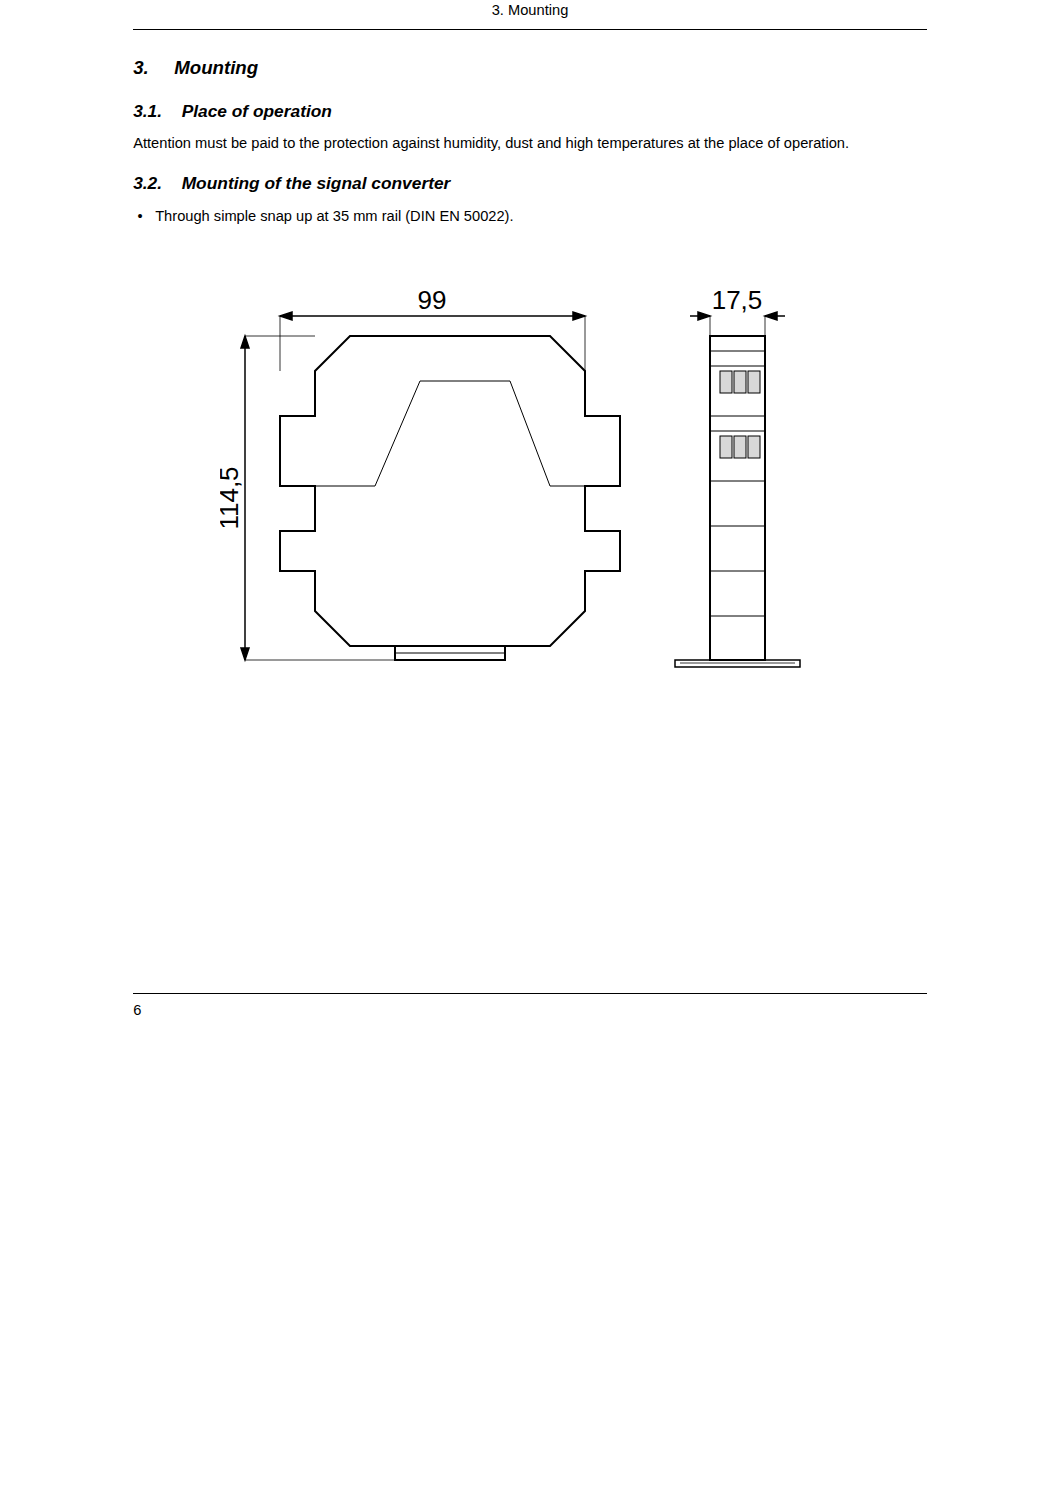3. Mounting
3. Mounting
3.1. Place of operation
Attention must be paid to the protection against humidity, dust and high temperatures at the place of operation.
3.2. Mounting of the signal converter
Through simple snap up at 35 mm rail (DIN EN 50022).
99 114,5 17,5
6